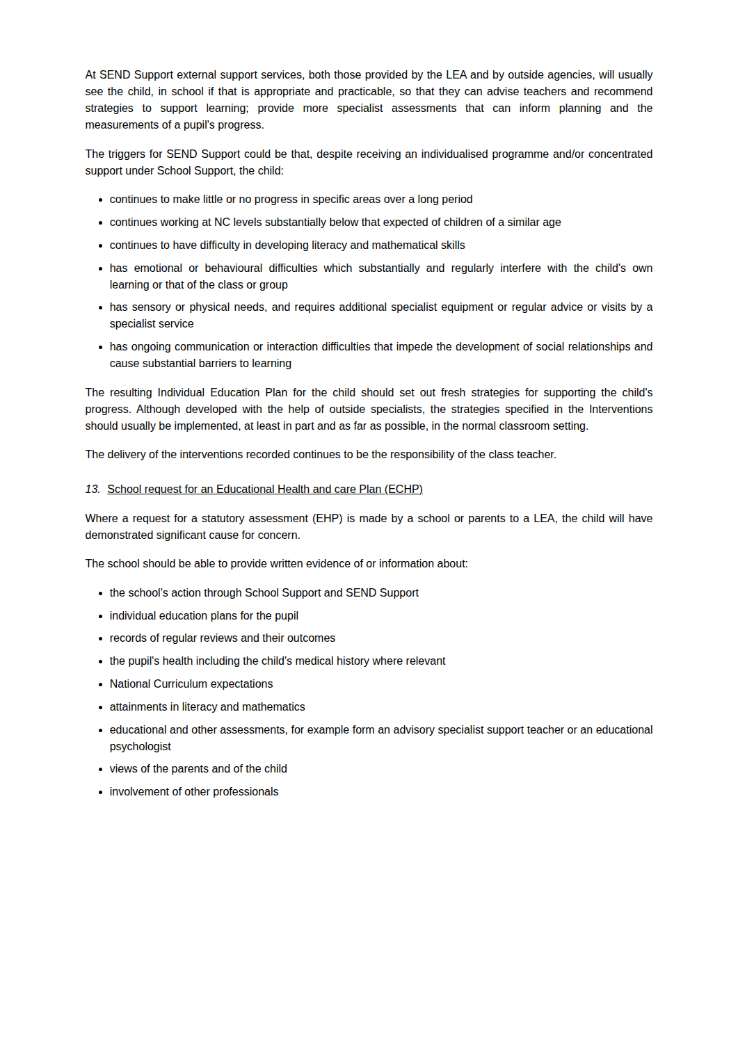At SEND Support external support services, both those provided by the LEA and by outside agencies, will usually see the child, in school if that is appropriate and practicable, so that they can advise teachers and recommend strategies to support learning; provide more specialist assessments that can inform planning and the measurements of a pupil's progress.
The triggers for SEND Support could be that, despite receiving an individualised programme and/or concentrated support under School Support, the child:
continues to make little or no progress in specific areas over a long period
continues working at NC levels substantially below that expected of children of a similar age
continues to have difficulty in developing literacy and mathematical skills
has emotional or behavioural difficulties which substantially and regularly interfere with the child's own learning or that of the class or group
has sensory or physical needs, and requires additional specialist equipment or regular advice or visits by a specialist service
has ongoing communication or interaction difficulties that impede the development of social relationships and cause substantial barriers to learning
The resulting Individual Education Plan for the child should set out fresh strategies for supporting the child's progress. Although developed with the help of outside specialists, the strategies specified in the Interventions should usually be implemented, at least in part and as far as possible, in the normal classroom setting.
The delivery of the interventions recorded continues to be the responsibility of the class teacher.
13. School request for an Educational Health and care Plan (ECHP)
Where a request for a statutory assessment (EHP) is made by a school or parents to a LEA, the child will have demonstrated significant cause for concern.
The school should be able to provide written evidence of or information about:
the school's action through School Support and SEND Support
individual education plans for the pupil
records of regular reviews and their outcomes
the pupil's health including the child's medical history where relevant
National Curriculum expectations
attainments in literacy and mathematics
educational and other assessments, for example form an advisory specialist support teacher or an educational psychologist
views of the parents and of the child
involvement of other professionals